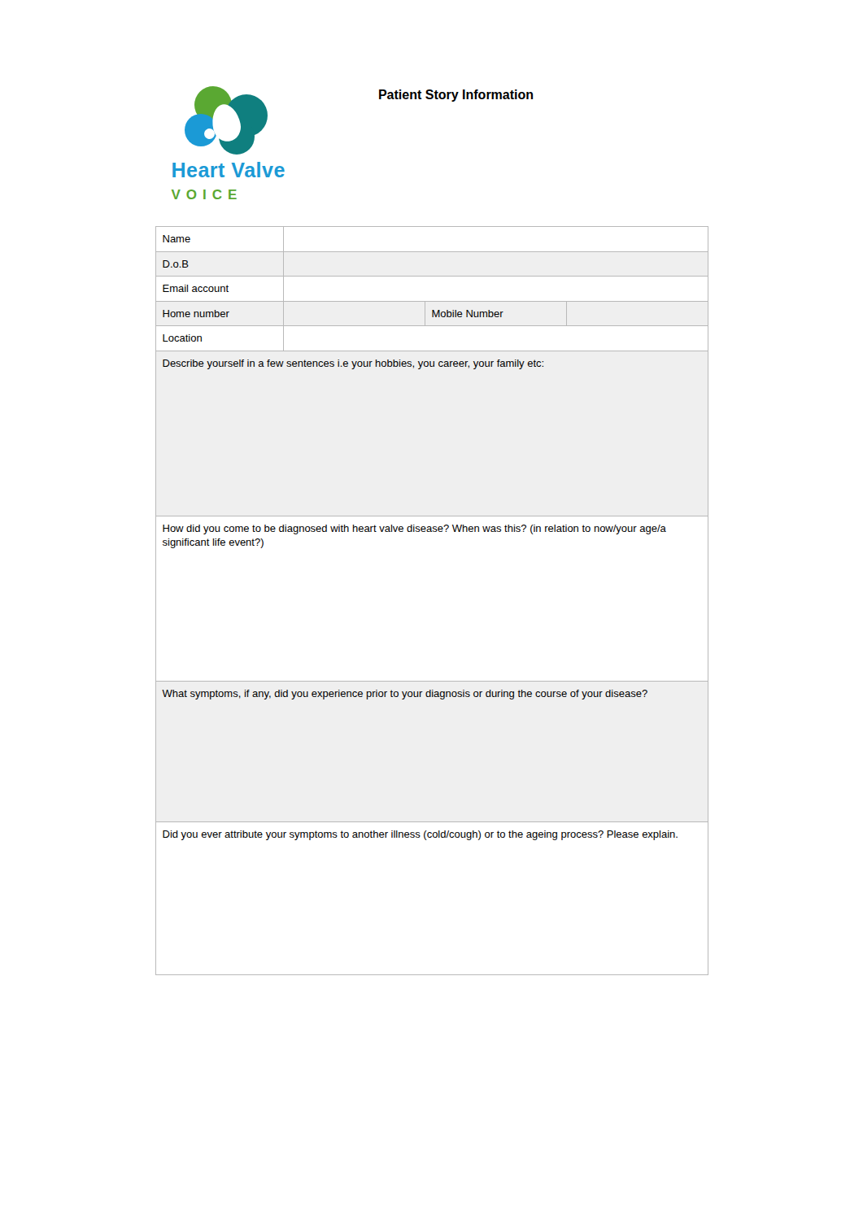Heart Valve
VOICE
Patient Story Information
| Name | |
| D.o.B | |
| Email account | |
| Home number | | Mobile Number | |
| Location | |
| Describe yourself in a few sentences i.e your hobbies, you career, your family etc: |
| How did you come to be diagnosed with heart valve disease? When was this? (in relation to now/your age/a significant life event?) |
| What symptoms, if any, did you experience prior to your diagnosis or during the course of your disease? |
| Did you ever attribute your symptoms to another illness (cold/cough) or to the ageing process? Please explain. |